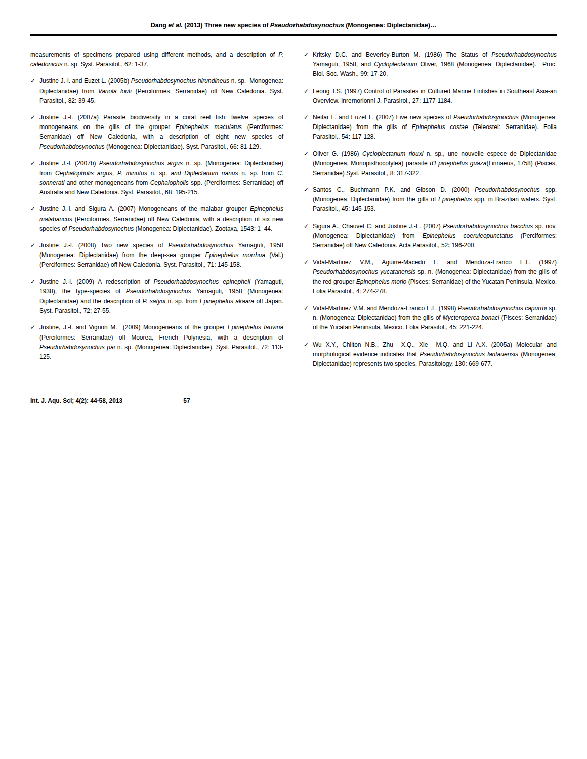Dang et al. (2013) Three new species of Pseudorhabdosynochus (Monogenea: Diplectanidae)…
measurements of specimens prepared using different methods, and a description of P. caledonicus n. sp. Syst. Parasitol., 62: 1-37.
Justine J.-l. and Euzet L. (2005b) Pseudorhabdosynochus hirundineus n. sp. Monogenea: Diplectanidae) from Variola louti (Perciformes: Serranidae) off New Caledonia. Syst. Parasitol., 82: 39-45.
Justine J.-l. (2007a) Parasite biodiversity in a coral reef fish: twelve species of monogeneans on the gills of the grouper Epinephelus maculatus (Perciformes: Serranidae) off New Caledonia, with a description of eight new species of Pseudorhabdosynochus (Monogenea: Diplectanidae). Syst. Parasitol., 66: 81-129.
Justine J.-l. (2007b) Pseudorhabdosynochus argus n. sp. (Monogenea: Diplectanidae) from Cephalopholis argus, P. minutus n. sp. and Diplectanum nanus n. sp. from C. sonnerati and other monogeneans from Cephalopholis spp. (Perciformes: Serranidae) off Australia and New Caledonia. Syst. Parasitol., 68: 195-215.
Justine J.-l. and Sigura A. (2007) Monogeneans of the malabar grouper Epinephelus malabaricus (Perciformes, Serranidae) off New Caledonia, with a description of six new species of Pseudorhabdosynochus (Monogenea: Diplectanidae). Zootaxa, 1543: 1–44.
Justine J.-l. (2008) Two new species of Pseudorhabdosynochus Yamaguti, 1958 (Monogenea: Diplectanidae) from the deep-sea grouper Epinephelus morrhua (Val.) (Perciformes: Serranidae) off New Caledonia. Syst. Parasitol., 71: 145-158.
Justine J.-l. (2009) A redescription of Pseudorhabdosynochus epinepheli (Yamaguti, 1938), the type-species of Pseudorhabdosynochus Yamaguti, 1958 (Monogenea: Diplectanidae) and the description of P. satyui n. sp. from Epinephelus akaara off Japan. Syst. Parasitol., 72: 27-55.
Justine, J.-l. and Vignon M. (2009) Monogeneans of the grouper Epinephelus tauvina (Perciformes: Serranidae) off Moorea, French Polynesia, with a description of Pseudorhabdosynochus pai n. sp. (Monogenea: Diplectanidae). Syst. Parasitol., 72: 113-125.
Kritsky D.C. and Beverley-Burton M. (1986) The Status of Pseudorhabdosynochus Yamaguti, 1958, and Cycloplectanum Oliver, 1968 (Monogenea: Diplectanidae). Proc. Biol. Soc. Wash., 99: 17-20.
Leong T.S. (1997) Control of Parasites in Cultured Marine Finfishes in Southeast Asia-an Overview. Inrernorionnl J. Parasirol., 27: 1177-1184.
Neifar L. and Euzet L. (2007) Five new species of Pseudorhabdosynochus (Monogenea: Diplectanidae) from the gills of Epinephelus costae (Teleostei: Serranidae). Folia Parasitol., 54: 117-128.
Oliver G. (1986) Cycloplectanum riouxi n. sp., une nouvelle espece de Diplectanidae (Monogenea, Monopisthocotylea) parasite d'Epinephelus guaza(Linnaeus, 1758) (Pisces, Serranidae) Syst. Parasitol., 8: 317-322.
Santos C., Buchmann P.K. and Gibson D. (2000) Pseudorhabdosynochus spp. (Monogenea: Diplectanidae) from the gills of Epinephelus spp. in Brazilian waters. Syst. Parasitol., 45: 145-153.
Sigura A., Chauvet C. and Justine J.-L. (2007) Pseudorhabdosynochus bacchus sp. nov. (Monogenea: Diplectanidae) from Epinephelus coeruleopunctatus (Perciformes: Serranidae) off New Caledonia. Acta Parasitol., 52: 196-200.
Vidal-Martinez V.M., Aguirre-Macedo L. and Mendoza-Franco E.F. (1997) Pseudorhabdosynochus yucatanensis sp. n. (Monogenea: Diplectanidae) from the gills of the red grouper Epinephelus morio (Pisces: Serranidae) of the Yucatan Peninsula, Mexico. Folia Parasitol., 4: 274-278.
Vidal-Martinez V.M. and Mendoza-Franco E.F. (1998) Pseudorhabdosynochus capurroi sp. n. (Monogenea: Diplectanidae) from the gills of Mycteroperca bonaci (Pisces: Serranidae) of the Yucatan Peninsula, Mexico. Folia Parasitol., 45: 221-224.
Wu X.Y., Chilton N.B., Zhu X.Q., Xie M.Q. and Li A.X. (2005a) Molecular and morphological evidence indicates that Pseudorhabdosynochus lantauensis (Monogenea: Diplectanidae) represents two species. Parasitology, 130: 669-677.
Int. J. Aqu. Sci; 4(2): 44-58, 2013
57